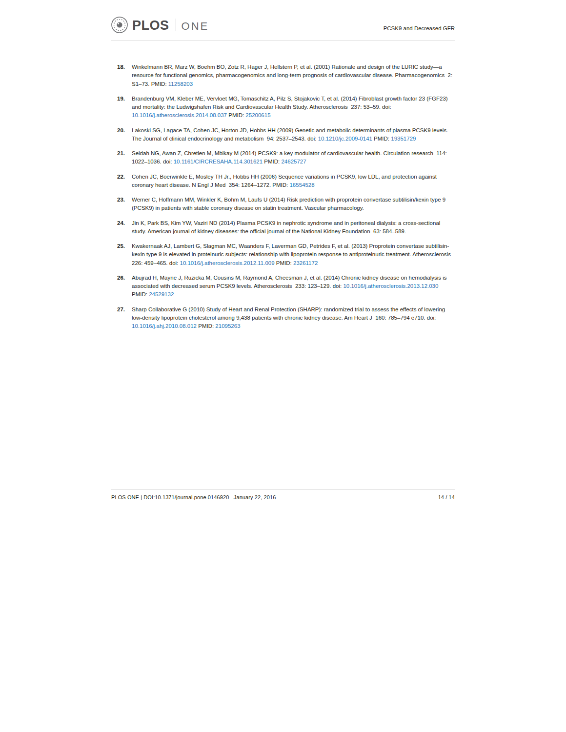PLOS ONE
PCSK9 and Decreased GFR
18.
Winkelmann BR, Marz W, Boehm BO, Zotz R, Hager J, Hellstern P, et al. (2001) Rationale and design of the LURIC study—a resource for functional genomics, pharmacogenomics and long-term prognosis of cardiovascular disease. Pharmacogenomics 2: S1–73. PMID: 11258203
19.
Brandenburg VM, Kleber ME, Vervloet MG, Tomaschitz A, Pilz S, Stojakovic T, et al. (2014) Fibroblast growth factor 23 (FGF23) and mortality: the Ludwigshafen Risk and Cardiovascular Health Study. Atherosclerosis 237: 53–59. doi: 10.1016/j.atherosclerosis.2014.08.037 PMID: 25200615
20.
Lakoski SG, Lagace TA, Cohen JC, Horton JD, Hobbs HH (2009) Genetic and metabolic determinants of plasma PCSK9 levels. The Journal of clinical endocrinology and metabolism 94: 2537–2543. doi: 10.1210/jc.2009-0141 PMID: 19351729
21.
Seidah NG, Awan Z, Chretien M, Mbikay M (2014) PCSK9: a key modulator of cardiovascular health. Circulation research 114: 1022–1036. doi: 10.1161/CIRCRESAHA.114.301621 PMID: 24625727
22.
Cohen JC, Boerwinkle E, Mosley TH Jr., Hobbs HH (2006) Sequence variations in PCSK9, low LDL, and protection against coronary heart disease. N Engl J Med 354: 1264–1272. PMID: 16554528
23.
Werner C, Hoffmann MM, Winkler K, Bohm M, Laufs U (2014) Risk prediction with proprotein convertase subtilisin/kexin type 9 (PCSK9) in patients with stable coronary disease on statin treatment. Vascular pharmacology.
24.
Jin K, Park BS, Kim YW, Vaziri ND (2014) Plasma PCSK9 in nephrotic syndrome and in peritoneal dialysis: a cross-sectional study. American journal of kidney diseases: the official journal of the National Kidney Foundation 63: 584–589.
25.
Kwakernaak AJ, Lambert G, Slagman MC, Waanders F, Laverman GD, Petrides F, et al. (2013) Proprotein convertase subtilisin-kexin type 9 is elevated in proteinuric subjects: relationship with lipoprotein response to antiproteinuric treatment. Atherosclerosis 226: 459–465. doi: 10.1016/j.atherosclerosis.2012.11.009 PMID: 23261172
26.
Abujrad H, Mayne J, Ruzicka M, Cousins M, Raymond A, Cheesman J, et al. (2014) Chronic kidney disease on hemodialysis is associated with decreased serum PCSK9 levels. Atherosclerosis 233: 123–129. doi: 10.1016/j.atherosclerosis.2013.12.030 PMID: 24529132
27.
Sharp Collaborative G (2010) Study of Heart and Renal Protection (SHARP): randomized trial to assess the effects of lowering low-density lipoprotein cholesterol among 9,438 patients with chronic kidney disease. Am Heart J 160: 785–794 e710. doi: 10.1016/j.ahj.2010.08.012 PMID: 21095263
PLOS ONE | DOI:10.1371/journal.pone.0146920 January 22, 2016
14 / 14